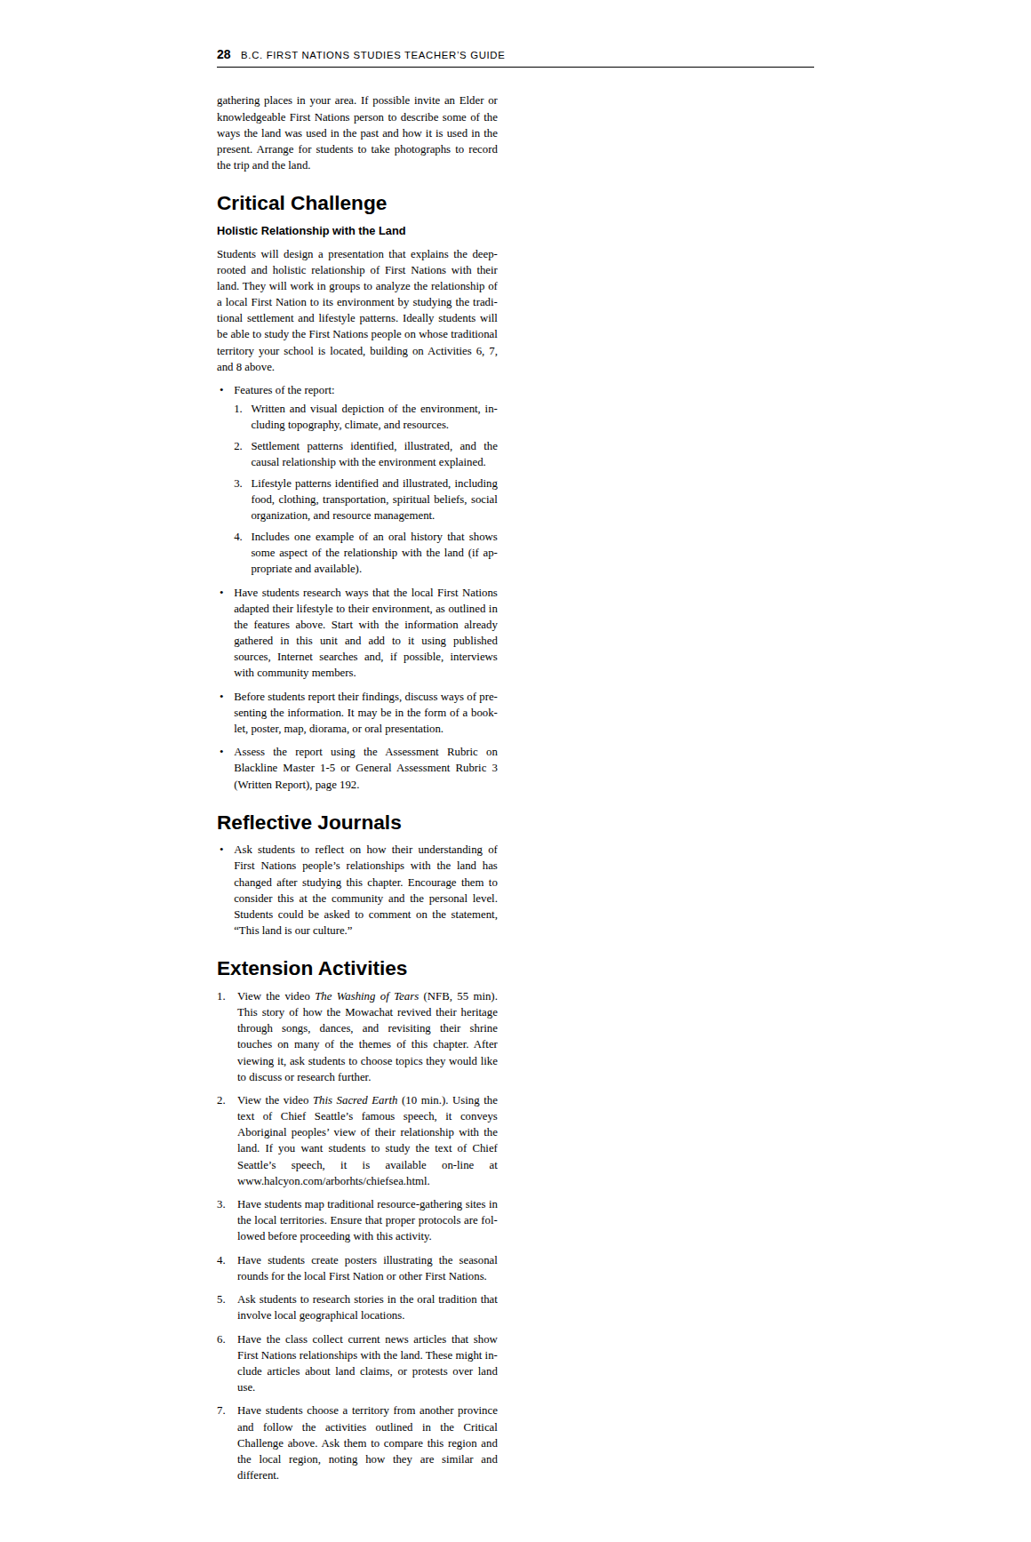28 B.C. First Nations Studies Teacher’s Guide
gathering places in your area. If possible invite an Elder or knowledgeable First Nations person to describe some of the ways the land was used in the past and how it is used in the present. Arrange for students to take photographs to record the trip and the land.
Critical Challenge
Holistic Relationship with the Land
Students will design a presentation that explains the deep-rooted and holistic relationship of First Nations with their land. They will work in groups to analyze the relationship of a local First Nation to its environment by studying the traditional settlement and lifestyle patterns. Ideally students will be able to study the First Nations people on whose traditional territory your school is located, building on Activities 6, 7, and 8 above.
Features of the report:
Written and visual depiction of the environment, including topography, climate, and resources.
Settlement patterns identified, illustrated, and the causal relationship with the environment explained.
Lifestyle patterns identified and illustrated, including food, clothing, transportation, spiritual beliefs, social organization, and resource management.
Includes one example of an oral history that shows some aspect of the relationship with the land (if appropriate and available).
Have students research ways that the local First Nations adapted their lifestyle to their environment, as outlined in the features above. Start with the information already gathered in this unit and add to it using published sources, Internet searches and, if possible, interviews with community members.
Before students report their findings, discuss ways of presenting the information. It may be in the form of a booklet, poster, map, diorama, or oral presentation.
Assess the report using the Assessment Rubric on Blackline Master 1-5 or General Assessment Rubric 3 (Written Report), page 192.
Reflective Journals
Ask students to reflect on how their understanding of First Nations people’s relationships with the land has changed after studying this chapter. Encourage them to consider this at the community and the personal level. Students could be asked to comment on the statement, “This land is our culture.”
Extension Activities
View the video The Washing of Tears (NFB, 55 min). This story of how the Mowachat revived their heritage through songs, dances, and revisiting their shrine touches on many of the themes of this chapter. After viewing it, ask students to choose topics they would like to discuss or research further.
View the video This Sacred Earth (10 min.). Using the text of Chief Seattle’s famous speech, it conveys Aboriginal peoples’ view of their relationship with the land. If you want students to study the text of Chief Seattle’s speech, it is available on-line at www.halcyon.com/arborhts/chiefsea.html.
Have students map traditional resource-gathering sites in the local territories. Ensure that proper protocols are followed before proceeding with this activity.
Have students create posters illustrating the seasonal rounds for the local First Nation or other First Nations.
Ask students to research stories in the oral tradition that involve local geographical locations.
Have the class collect current news articles that show First Nations relationships with the land. These might include articles about land claims, or protests over land use.
Have students choose a territory from another province and follow the activities outlined in the Critical Challenge above. Ask them to compare this region and the local region, noting how they are similar and different.